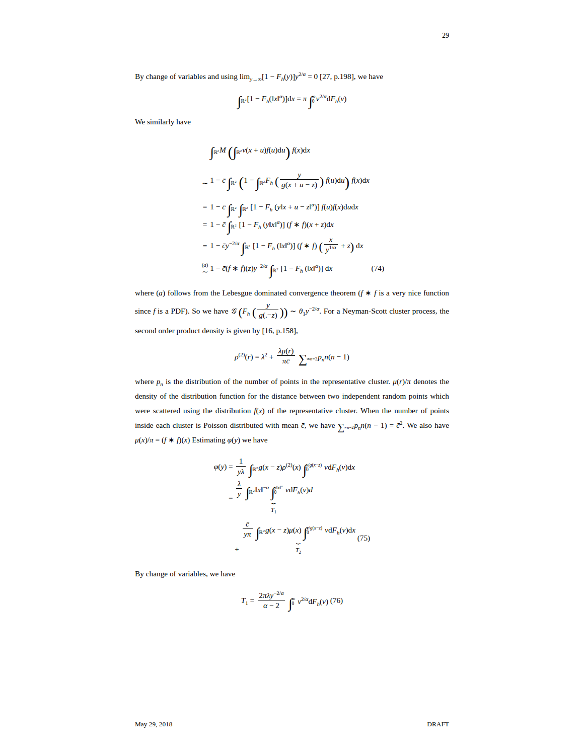29
By change of variables and using limy→∞[1 − Fh(y)]y2/α = 0 [27, p.198], we have
∫ ℝ2[1 − Fh(‖x‖α)]dx = π ∫∞0 ν2/αdFh(ν)
We similarly have
| | | ∫ ℝ 2 M ( ∫ ℝ 2 v ( x + u ) f ( u )d u ) f ( x )d x | |
| | ∼ | 1 − c̄ ∫ ℝ 2 ( 1 − ∫ ℝ 2 F h ( y g ( x + u − z ) ) f ( u )d u ) f ( x )d x | |
| | = | 1 − c̄ ∫ ℝ 2 ∫ ℝ 2 [1 − F h ( y ‖ x + u − z ‖ α )] f ( u ) f ( x )d u d x | |
| | = | 1 − c̄ ∫ ℝ 2 [1 − F h ( y ‖ x ‖ α )] ( f ∗ f )( x + z )d x | |
| | = | 1 − c̄ y −2/ α ∫ ℝ 2 [1 − F h (‖ x ‖ α )] ( f ∗ f ) ( x y 1/ α + z ) d x | |
| | ( a ) ∼ | 1 − c̄ ( f ∗ f )( z ) y −2/ α ∫ ℝ 2 [1 − F h (‖ x ‖ α )] d x | (74) |
where (a) follows from the Lebesgue dominated convergence theorem (f ∗ f is a very nice function since f is a PDF). So we have 𝒢 (Fh (yg(.−z))) ∼ θ1y−2/α. For a Neyman-Scott cluster process, the second order product density is given by [16, p.158],
ρ(2)(r) = λ2 + λμ(r) πc̄ ∑∞n=2 pnn(n − 1)
where pn is the distribution of the number of points in the representative cluster. μ(r)/π denotes the density of the distribution function for the distance between two independent random points which were scattered using the distribution f(x) of the representative cluster. When the number of points inside each cluster is Poisson distributed with mean c̄, we have ∑∞n=2 pnn(n − 1) = c̄2. We also have μ(x)/π = (f ∗ f)(x) Estimating φ(y) we have
| φ ( y ) | = | 1 y λ ∫ ℝ 2 g ( x − z ) ρ (2) ( x ) ∫ y / g ( x − z ) 0 ν d F h ( ν )d x | |
| | = | λ y ∫ ℝ 2 ‖ x ‖ − α ∫ y ‖ x ‖ α 0 ν d F h ( ν ) d ⏟ T 1 | |
| | | + c̄ y π ∫ ℝ 2 g ( x − z ) μ ( x ) ∫ y / g ( x − z ) 0 ν d F h ( ν )d x ⏟ T 2 | (75) |
By change of variables, we have
| T 1 | = | 2 π λ y −2/ α α − 2 ∫ ∞ 0 ν 2/ α d F h ( ν ) | (76) |
May 29, 2018 DRAFT